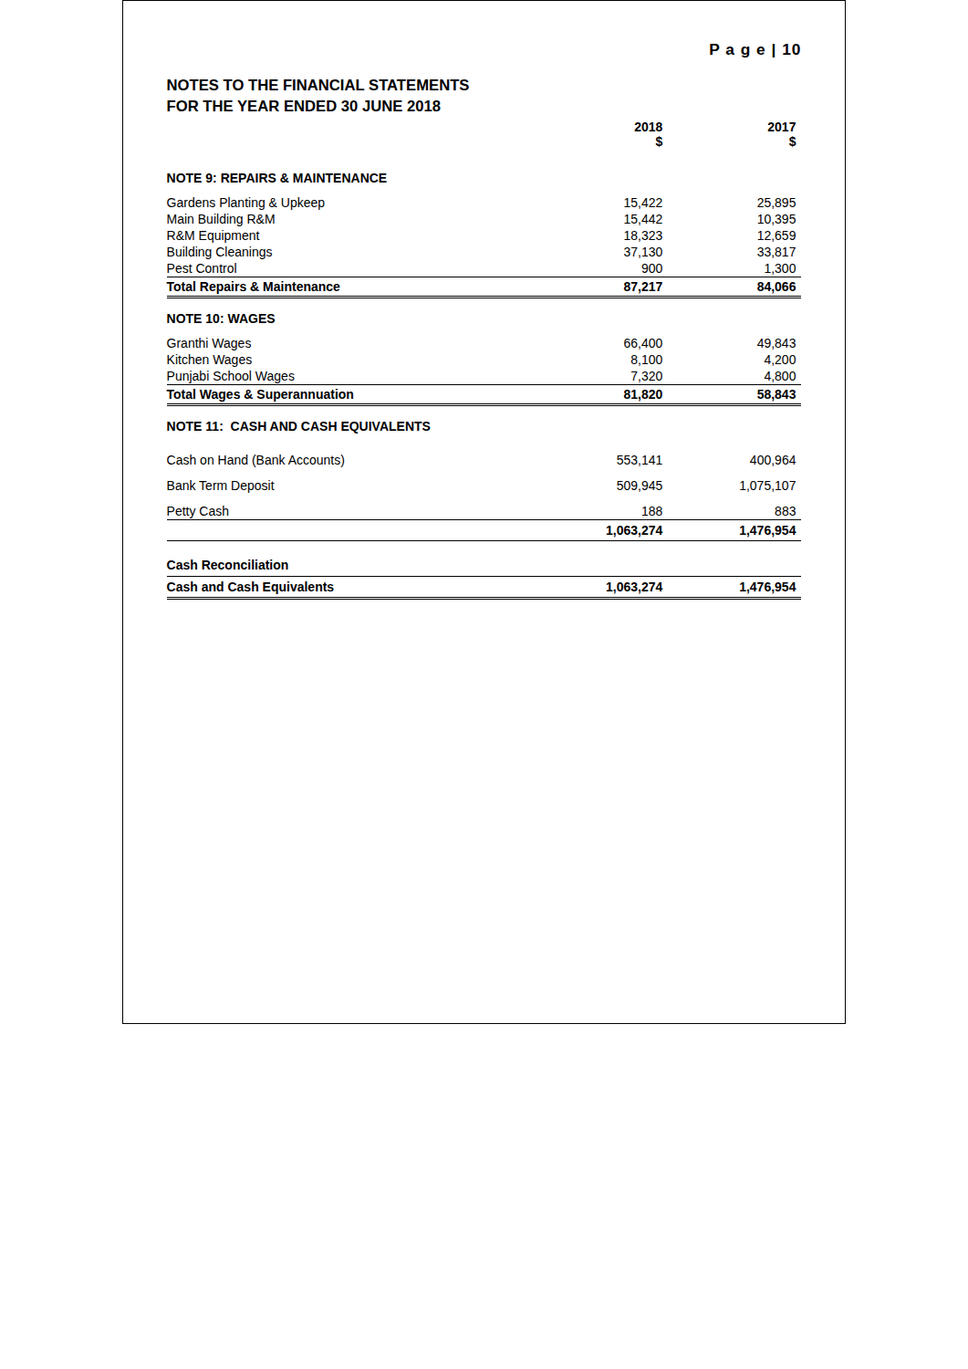P a g e | 10
NOTES TO THE FINANCIAL STATEMENTS
FOR THE YEAR ENDED 30 JUNE 2018
| | 2018 | 2017 |
| | $ | $ |
| NOTE 9: REPAIRS & MAINTENANCE |
| Gardens Planting & Upkeep | 15,422 | 25,895 |
| Main Building R&M | 15,442 | 10,395 |
| R&M Equipment | 18,323 | 12,659 |
| Building Cleanings | 37,130 | 33,817 |
| Pest Control | 900 | 1,300 |
| Total Repairs & Maintenance | 87,217 | 84,066 |
| NOTE 10: WAGES |
| Granthi Wages | 66,400 | 49,843 |
| Kitchen Wages | 8,100 | 4,200 |
| Punjabi School Wages | 7,320 | 4,800 |
| Total Wages & Superannuation | 81,820 | 58,843 |
| NOTE 11: CASH AND CASH EQUIVALENTS |
| Cash on Hand (Bank Accounts) | 553,141 | 400,964 |
| Bank Term Deposit | 509,945 | 1,075,107 |
| Petty Cash | 188 | 883 |
| | 1,063,274 | 1,476,954 |
| Cash Reconciliation |
| Cash and Cash Equivalents | 1,063,274 | 1,476,954 |